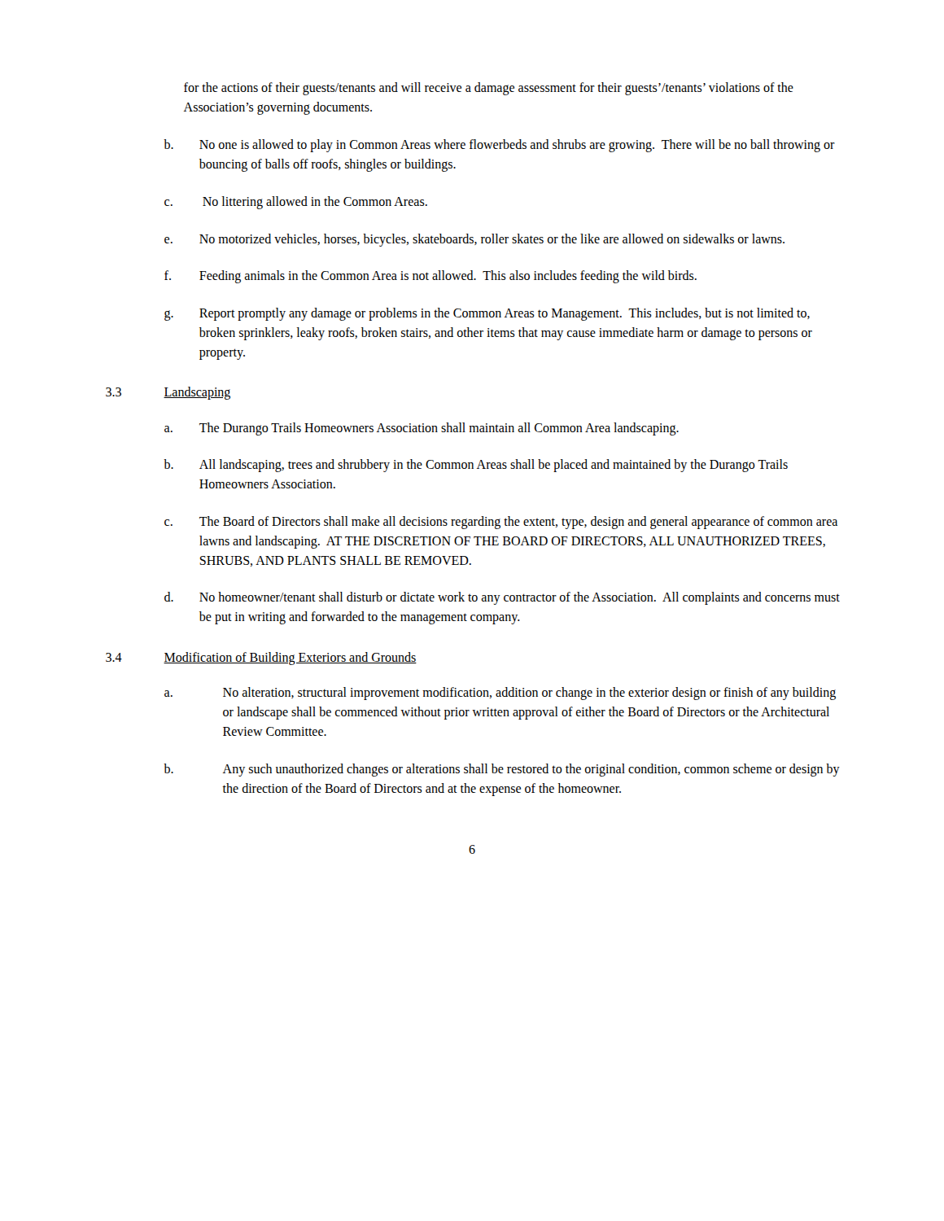for the actions of their guests/tenants and will receive a damage assessment for their guests’/tenants’ violations of the Association’s governing documents.
b. No one is allowed to play in Common Areas where flowerbeds and shrubs are growing. There will be no ball throwing or bouncing of balls off roofs, shingles or buildings.
c. No littering allowed in the Common Areas.
e. No motorized vehicles, horses, bicycles, skateboards, roller skates or the like are allowed on sidewalks or lawns.
f. Feeding animals in the Common Area is not allowed. This also includes feeding the wild birds.
g. Report promptly any damage or problems in the Common Areas to Management. This includes, but is not limited to, broken sprinklers, leaky roofs, broken stairs, and other items that may cause immediate harm or damage to persons or property.
3.3 Landscaping
a. The Durango Trails Homeowners Association shall maintain all Common Area landscaping.
b. All landscaping, trees and shrubbery in the Common Areas shall be placed and maintained by the Durango Trails Homeowners Association.
c. The Board of Directors shall make all decisions regarding the extent, type, design and general appearance of common area lawns and landscaping. AT THE DISCRETION OF THE BOARD OF DIRECTORS, ALL UNAUTHORIZED TREES, SHRUBS, AND PLANTS SHALL BE REMOVED.
d. No homeowner/tenant shall disturb or dictate work to any contractor of the Association. All complaints and concerns must be put in writing and forwarded to the management company.
3.4 Modification of Building Exteriors and Grounds
a. No alteration, structural improvement modification, addition or change in the exterior design or finish of any building or landscape shall be commenced without prior written approval of either the Board of Directors or the Architectural Review Committee.
b. Any such unauthorized changes or alterations shall be restored to the original condition, common scheme or design by the direction of the Board of Directors and at the expense of the homeowner.
6